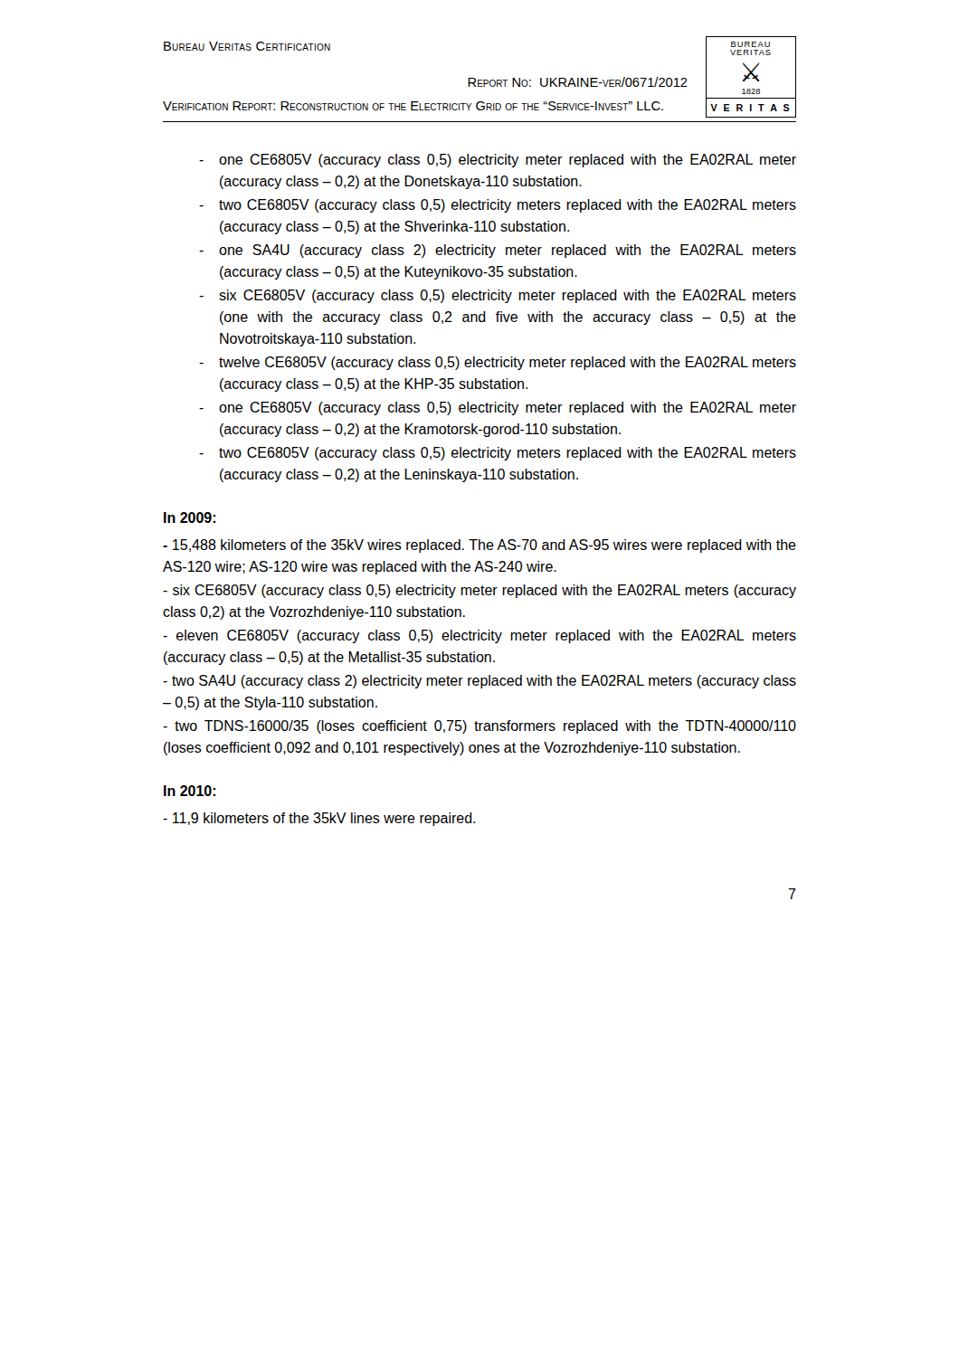BUREAU VERITAS
⚔
1828
V E R I T A S
Bureau Veritas Certification
Report No: UKRAINE-ver/0671/2012
Verification Report: Reconstruction of the Electricity Grid of the “Service-Invest” LLC.
one CE6805V (accuracy class 0,5) electricity meter replaced with the EA02RAL meter (accuracy class – 0,2) at the Donetskaya-110 substation.
two CE6805V (accuracy class 0,5) electricity meters replaced with the EA02RAL meters (accuracy class – 0,5) at the Shverinka-110 substation.
one SA4U (accuracy class 2) electricity meter replaced with the EA02RAL meters (accuracy class – 0,5) at the Kuteynikovo-35 substation.
six CE6805V (accuracy class 0,5) electricity meter replaced with the EA02RAL meters (one with the accuracy class 0,2 and five with the accuracy class – 0,5) at the Novotroitskaya-110 substation.
twelve CE6805V (accuracy class 0,5) electricity meter replaced with the EA02RAL meters (accuracy class – 0,5) at the KHP-35 substation.
one CE6805V (accuracy class 0,5) electricity meter replaced with the EA02RAL meter (accuracy class – 0,2) at the Kramotorsk-gorod-110 substation.
two CE6805V (accuracy class 0,5) electricity meters replaced with the EA02RAL meters (accuracy class – 0,2) at the Leninskaya-110 substation.
In 2009:
- 15,488 kilometers of the 35kV wires replaced. The AS-70 and AS-95 wires were replaced with the AS-120 wire; AS-120 wire was replaced with the AS-240 wire.
- six CE6805V (accuracy class 0,5) electricity meter replaced with the EA02RAL meters (accuracy class 0,2) at the Vozrozhdeniye-110 substation.
- eleven CE6805V (accuracy class 0,5) electricity meter replaced with the EA02RAL meters (accuracy class – 0,5) at the Metallist-35 substation.
- two SA4U (accuracy class 2) electricity meter replaced with the EA02RAL meters (accuracy class – 0,5) at the Styla-110 substation.
- two TDNS-16000/35 (loses coefficient 0,75) transformers replaced with the TDTN-40000/110 (loses coefficient 0,092 and 0,101 respectively) ones at the Vozrozhdeniye-110 substation.
In 2010:
- 11,9 kilometers of the 35kV lines were repaired.
7